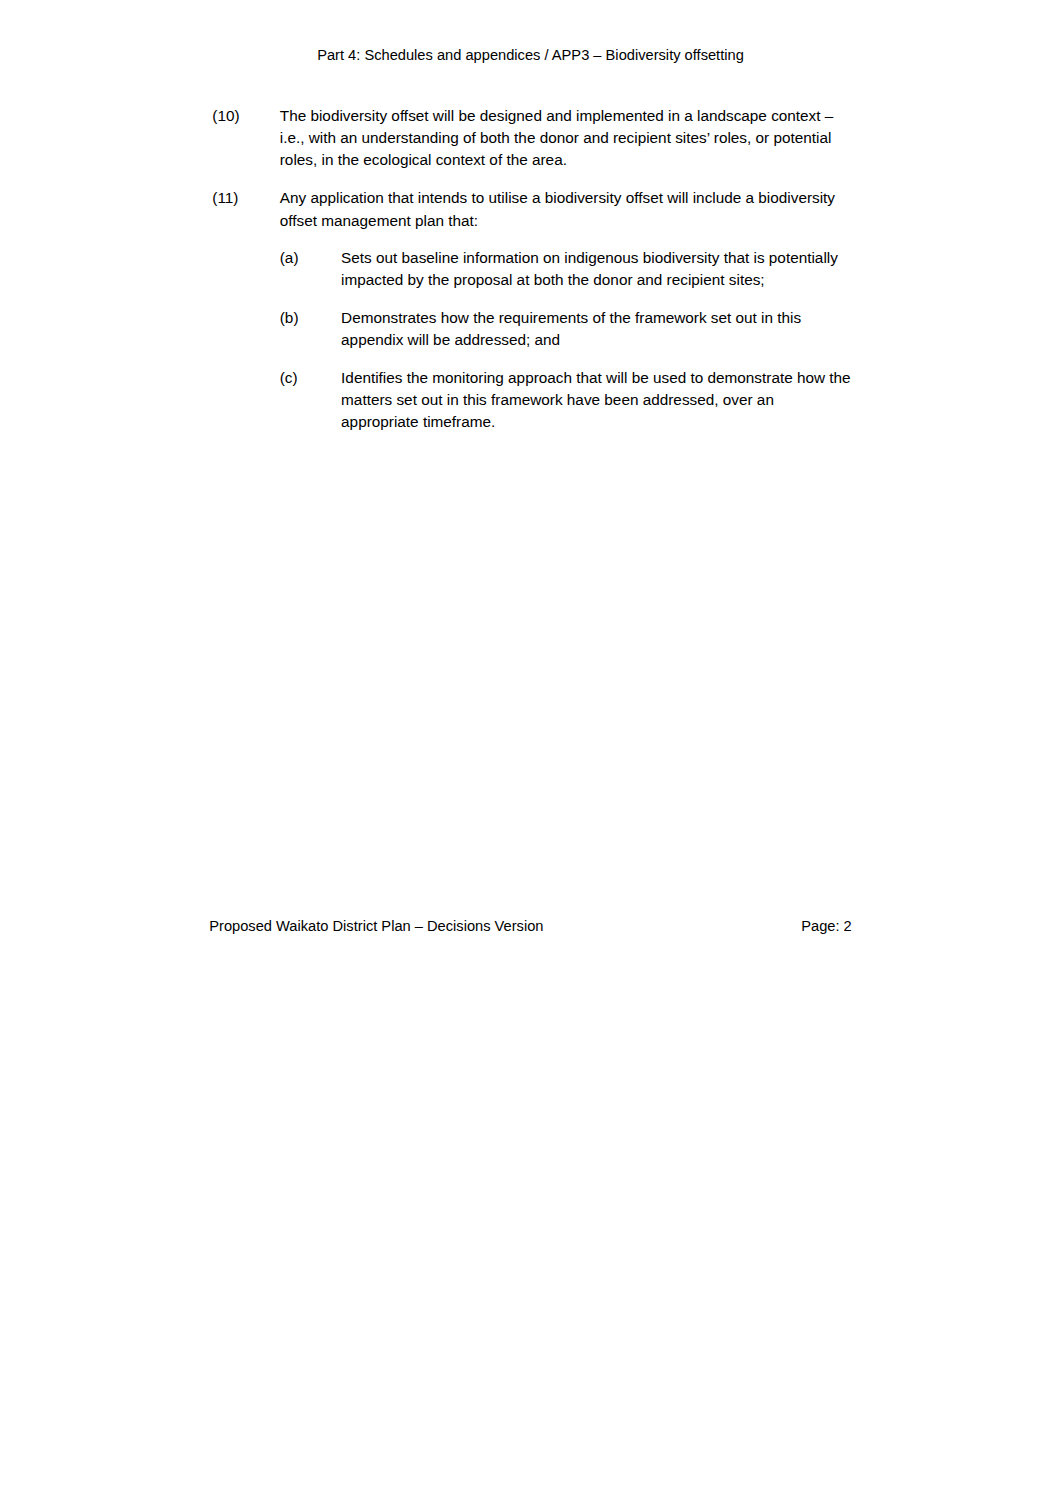Part 4: Schedules and appendices / APP3 – Biodiversity offsetting
(10)
The biodiversity offset will be designed and implemented in a landscape context – i.e., with an understanding of both the donor and recipient sites’ roles, or potential roles, in the ecological context of the area.
(11)
Any application that intends to utilise a biodiversity offset will include a biodiversity offset management plan that:
(a)
Sets out baseline information on indigenous biodiversity that is potentially impacted by the proposal at both the donor and recipient sites;
(b)
Demonstrates how the requirements of the framework set out in this appendix will be addressed; and
(c)
Identifies the monitoring approach that will be used to demonstrate how the matters set out in this framework have been addressed, over an appropriate timeframe.
Proposed Waikato District Plan – Decisions Version Page: 2